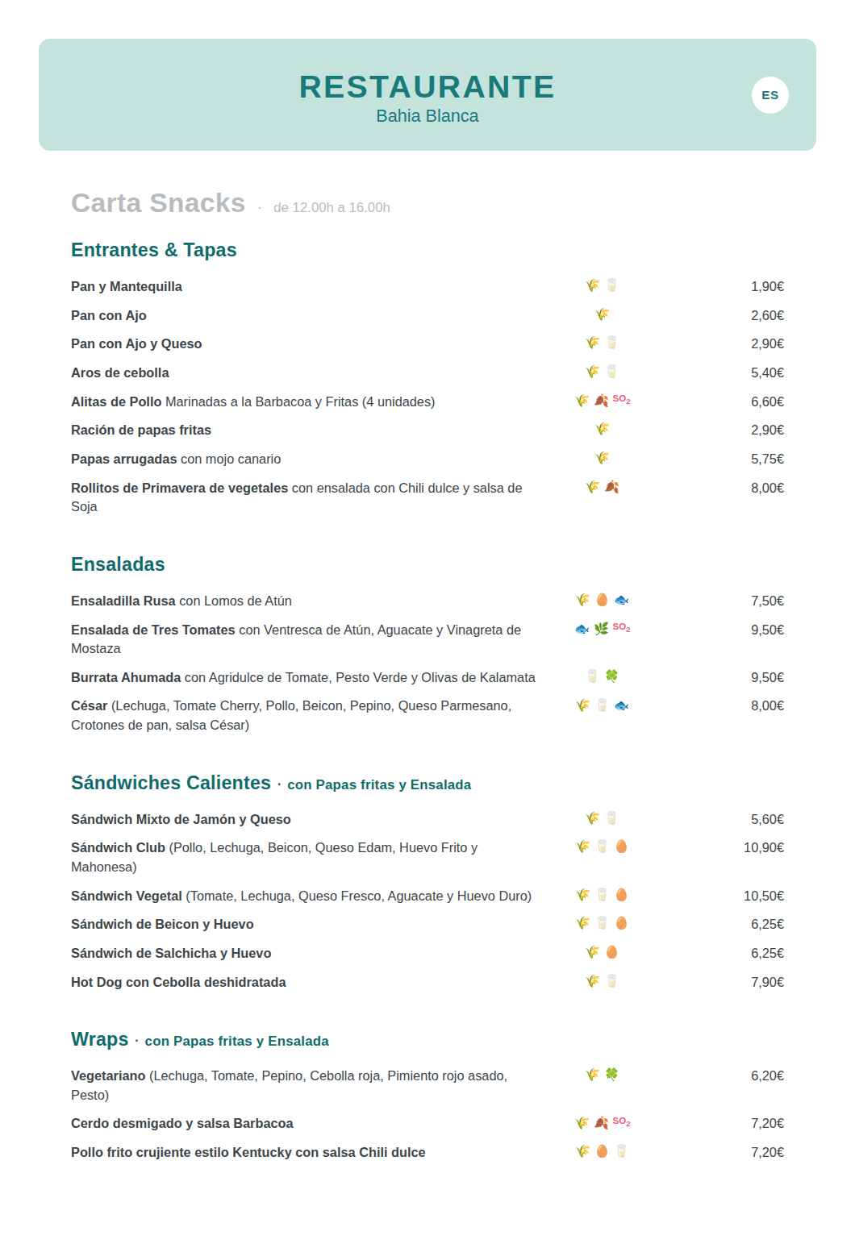RESTAURANTE
Bahia Blanca
ES
Carta Snacks
· de 12.00h a 16.00h
Entrantes & Tapas
| Pan y Mantequilla | 🌾 🥛 | 1,90€ |
| Pan con Ajo | 🌾 | 2,60€ |
| Pan con Ajo y Queso | 🌾 🥛 | 2,90€ |
| Aros de cebolla | 🌾 🥛 | 5,40€ |
| Alitas de Pollo Marinadas a la Barbacoa y Fritas (4 unidades) | 🌾 🍂 SO 2 | 6,60€ |
| Ración de papas fritas | 🌾 | 2,90€ |
| Papas arrugadas con mojo canario | 🌾 | 5,75€ |
| Rollitos de Primavera de vegetales con ensalada con Chili dulce y salsa de Soja | 🌾 🍂 | 8,00€ |
Ensaladas
| Ensaladilla Rusa con Lomos de Atún | 🌾 🥚 🐟 | 7,50€ |
| Ensalada de Tres Tomates con Ventresca de Atún, Aguacate y Vinagreta de Mostaza | 🐟 🌿 SO 2 | 9,50€ |
| Burrata Ahumada con Agridulce de Tomate, Pesto Verde y Olivas de Kalamata | 🥛 🍀 | 9,50€ |
| César (Lechuga, Tomate Cherry, Pollo, Beicon, Pepino, Queso Parmesano, Crotones de pan, salsa César) | 🌾 🥛 🐟 | 8,00€ |
Sándwiches Calientes·con Papas fritas y Ensalada
| Sándwich Mixto de Jamón y Queso | 🌾 🥛 | 5,60€ |
| Sándwich Club (Pollo, Lechuga, Beicon, Queso Edam, Huevo Frito y Mahonesa) | 🌾 🥛 🥚 | 10,90€ |
| Sándwich Vegetal (Tomate, Lechuga, Queso Fresco, Aguacate y Huevo Duro) | 🌾 🥛 🥚 | 10,50€ |
| Sándwich de Beicon y Huevo | 🌾 🥛 🥚 | 6,25€ |
| Sándwich de Salchicha y Huevo | 🌾 🥚 | 6,25€ |
| Hot Dog con Cebolla deshidratada | 🌾 🥛 | 7,90€ |
Wraps·con Papas fritas y Ensalada
| Vegetariano (Lechuga, Tomate, Pepino, Cebolla roja, Pimiento rojo asado, Pesto) | 🌾 🍀 | 6,20€ |
| Cerdo desmigado y salsa Barbacoa | 🌾 🍂 SO 2 | 7,20€ |
| Pollo frito crujiente estilo Kentucky con salsa Chili dulce | 🌾 🥚 🥛 | 7,20€ |